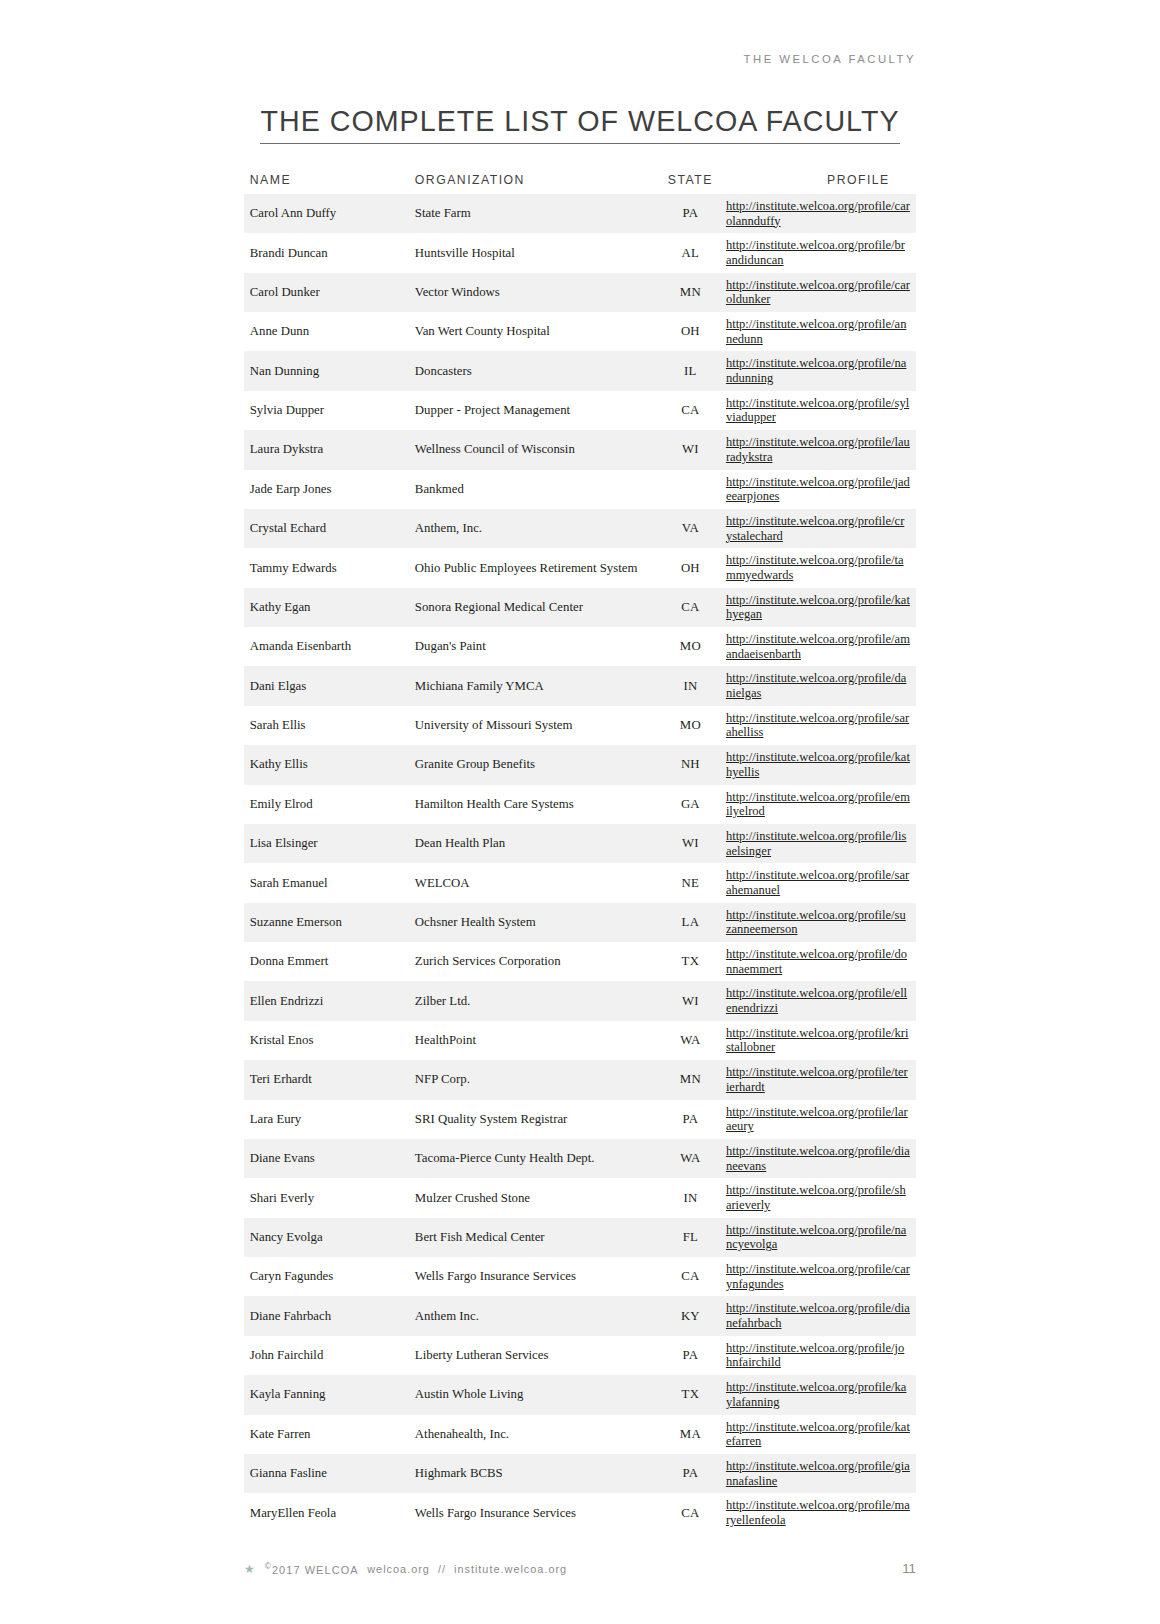The WELCOA Faculty
The Complete List of WELCOA Faculty
| Name | Organization | State | Profile |
| --- | --- | --- | --- |
| Carol Ann Duffy | State Farm | PA | http://institute.welcoa.org/profile/carolannduffy |
| Brandi Duncan | Huntsville Hospital | AL | http://institute.welcoa.org/profile/brandiduncan |
| Carol Dunker | Vector Windows | MN | http://institute.welcoa.org/profile/caroldunker |
| Anne Dunn | Van Wert County Hospital | OH | http://institute.welcoa.org/profile/annedunn |
| Nan Dunning | Doncasters | IL | http://institute.welcoa.org/profile/nandunning |
| Sylvia Dupper | Dupper - Project Management | CA | http://institute.welcoa.org/profile/sylviadupper |
| Laura Dykstra | Wellness Council of Wisconsin | WI | http://institute.welcoa.org/profile/lauradykstra |
| Jade Earp Jones | Bankmed | | http://institute.welcoa.org/profile/jadeearpjones |
| Crystal Echard | Anthem, Inc. | VA | http://institute.welcoa.org/profile/crystalechard |
| Tammy Edwards | Ohio Public Employees Retirement System | OH | http://institute.welcoa.org/profile/tammyedwards |
| Kathy Egan | Sonora Regional Medical Center | CA | http://institute.welcoa.org/profile/kathyegan |
| Amanda Eisenbarth | Dugan's Paint | MO | http://institute.welcoa.org/profile/amandaeisenbarth |
| Dani Elgas | Michiana Family YMCA | IN | http://institute.welcoa.org/profile/danielgas |
| Sarah Ellis | University of Missouri System | MO | http://institute.welcoa.org/profile/sarahelliss |
| Kathy Ellis | Granite Group Benefits | NH | http://institute.welcoa.org/profile/kathyellis |
| Emily Elrod | Hamilton Health Care Systems | GA | http://institute.welcoa.org/profile/emilyelrod |
| Lisa Elsinger | Dean Health Plan | WI | http://institute.welcoa.org/profile/lisaelsinger |
| Sarah Emanuel | WELCOA | NE | http://institute.welcoa.org/profile/sarahemanuel |
| Suzanne Emerson | Ochsner Health System | LA | http://institute.welcoa.org/profile/suzanneemerson |
| Donna Emmert | Zurich Services Corporation | TX | http://institute.welcoa.org/profile/donnaemmert |
| Ellen Endrizzi | Zilber Ltd. | WI | http://institute.welcoa.org/profile/ellenendrizzi |
| Kristal Enos | HealthPoint | WA | http://institute.welcoa.org/profile/kristallobner |
| Teri Erhardt | NFP Corp. | MN | http://institute.welcoa.org/profile/terierhardt |
| Lara Eury | SRI Quality System Registrar | PA | http://institute.welcoa.org/profile/laraeury |
| Diane Evans | Tacoma-Pierce Cunty Health Dept. | WA | http://institute.welcoa.org/profile/dianeevans |
| Shari Everly | Mulzer Crushed Stone | IN | http://institute.welcoa.org/profile/sharieverly |
| Nancy Evolga | Bert Fish Medical Center | FL | http://institute.welcoa.org/profile/nancyevolga |
| Caryn Fagundes | Wells Fargo Insurance Services | CA | http://institute.welcoa.org/profile/carynfagundes |
| Diane Fahrbach | Anthem Inc. | KY | http://institute.welcoa.org/profile/dianefahrbach |
| John Fairchild | Liberty Lutheran Services | PA | http://institute.welcoa.org/profile/johnfairchild |
| Kayla Fanning | Austin Whole Living | TX | http://institute.welcoa.org/profile/kaylafanning |
| Kate Farren | Athenahealth, Inc. | MA | http://institute.welcoa.org/profile/katefarren |
| Gianna Fasline | Highmark BCBS | PA | http://institute.welcoa.org/profile/giannafasline |
| MaryEllen Feola | Wells Fargo Insurance Services | CA | http://institute.welcoa.org/profile/maryellenfeola |
★ ©2017 WELCOA welcoa.org // institute.welcoa.org
11